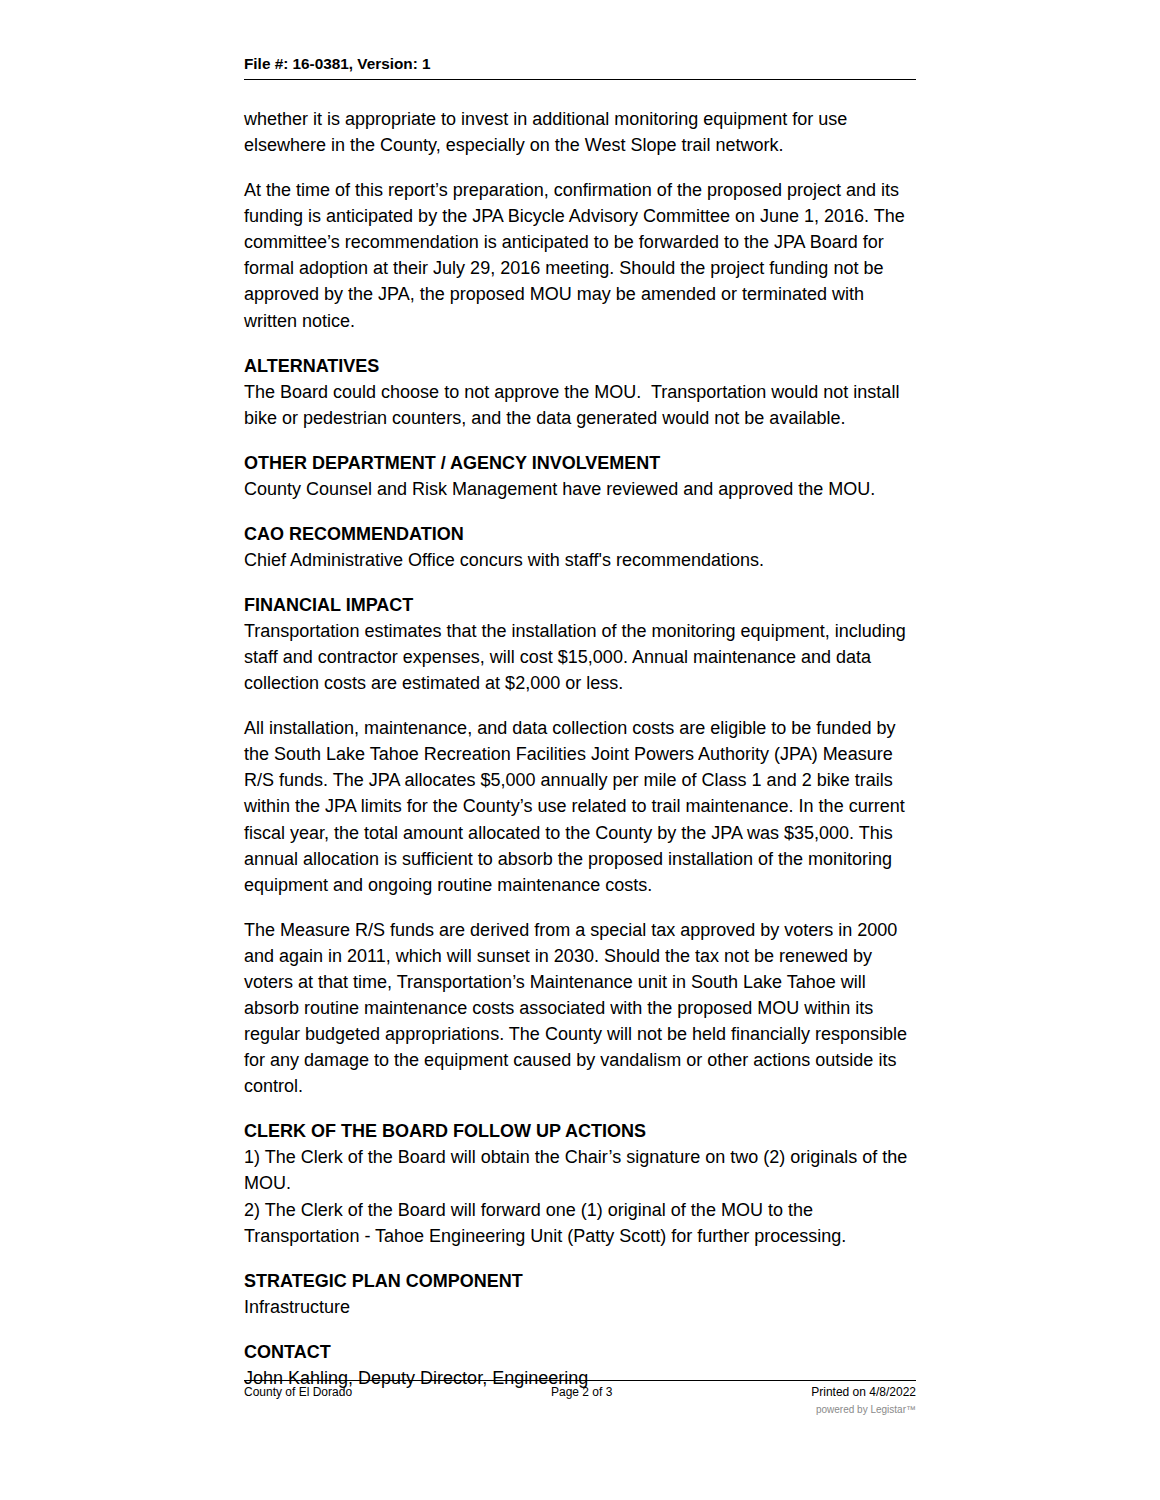File #: 16-0381, Version: 1
whether it is appropriate to invest in additional monitoring equipment for use elsewhere in the County, especially on the West Slope trail network.
At the time of this report’s preparation, confirmation of the proposed project and its funding is anticipated by the JPA Bicycle Advisory Committee on June 1, 2016. The committee’s recommendation is anticipated to be forwarded to the JPA Board for formal adoption at their July 29, 2016 meeting. Should the project funding not be approved by the JPA, the proposed MOU may be amended or terminated with written notice.
ALTERNATIVES
The Board could choose to not approve the MOU. Transportation would not install bike or pedestrian counters, and the data generated would not be available.
OTHER DEPARTMENT / AGENCY INVOLVEMENT
County Counsel and Risk Management have reviewed and approved the MOU.
CAO RECOMMENDATION
Chief Administrative Office concurs with staff's recommendations.
FINANCIAL IMPACT
Transportation estimates that the installation of the monitoring equipment, including staff and contractor expenses, will cost $15,000. Annual maintenance and data collection costs are estimated at $2,000 or less.
All installation, maintenance, and data collection costs are eligible to be funded by the South Lake Tahoe Recreation Facilities Joint Powers Authority (JPA) Measure R/S funds. The JPA allocates $5,000 annually per mile of Class 1 and 2 bike trails within the JPA limits for the County’s use related to trail maintenance. In the current fiscal year, the total amount allocated to the County by the JPA was $35,000. This annual allocation is sufficient to absorb the proposed installation of the monitoring equipment and ongoing routine maintenance costs.
The Measure R/S funds are derived from a special tax approved by voters in 2000 and again in 2011, which will sunset in 2030. Should the tax not be renewed by voters at that time, Transportation’s Maintenance unit in South Lake Tahoe will absorb routine maintenance costs associated with the proposed MOU within its regular budgeted appropriations. The County will not be held financially responsible for any damage to the equipment caused by vandalism or other actions outside its control.
CLERK OF THE BOARD FOLLOW UP ACTIONS
1) The Clerk of the Board will obtain the Chair’s signature on two (2) originals of the MOU.
2) The Clerk of the Board will forward one (1) original of the MOU to the Transportation - Tahoe Engineering Unit (Patty Scott) for further processing.
STRATEGIC PLAN COMPONENT
Infrastructure
CONTACT
John Kahling, Deputy Director, Engineering
County of El Dorado
Page 2 of 3
Printed on 4/8/2022
powered by Legistar™